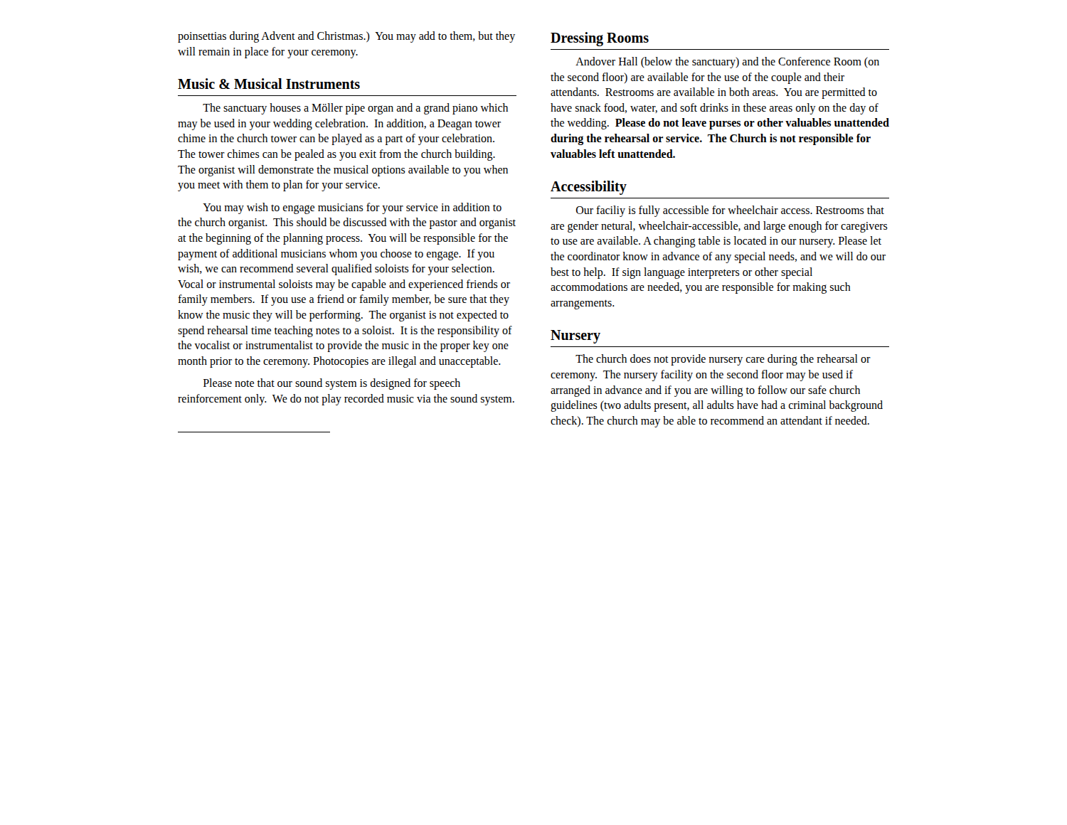poinsettias during Advent and Christmas.) You may add to them, but they will remain in place for your ceremony.
Music & Musical Instruments
The sanctuary houses a Möller pipe organ and a grand piano which may be used in your wedding celebration. In addition, a Deagan tower chime in the church tower can be played as a part of your celebration. The tower chimes can be pealed as you exit from the church building. The organist will demonstrate the musical options available to you when you meet with them to plan for your service.
You may wish to engage musicians for your service in addition to the church organist. This should be discussed with the pastor and organist at the beginning of the planning process. You will be responsible for the payment of additional musicians whom you choose to engage. If you wish, we can recommend several qualified soloists for your selection. Vocal or instrumental soloists may be capable and experienced friends or family members. If you use a friend or family member, be sure that they know the music they will be performing. The organist is not expected to spend rehearsal time teaching notes to a soloist. It is the responsibility of the vocalist or instrumentalist to provide the music in the proper key one month prior to the ceremony. Photocopies are illegal and unacceptable.
Please note that our sound system is designed for speech reinforcement only. We do not play recorded music via the sound system.
Dressing Rooms
Andover Hall (below the sanctuary) and the Conference Room (on the second floor) are available for the use of the couple and their attendants. Restrooms are available in both areas. You are permitted to have snack food, water, and soft drinks in these areas only on the day of the wedding. Please do not leave purses or other valuables unattended during the rehearsal or service. The Church is not responsible for valuables left unattended.
Accessibility
Our faciliy is fully accessible for wheelchair access. Restrooms that are gender netural, wheelchair-accessible, and large enough for caregivers to use are available. A changing table is located in our nursery. Please let the coordinator know in advance of any special needs, and we will do our best to help. If sign language interpreters or other special accommodations are needed, you are responsible for making such arrangements.
Nursery
The church does not provide nursery care during the rehearsal or ceremony. The nursery facility on the second floor may be used if arranged in advance and if you are willing to follow our safe church guidelines (two adults present, all adults have had a criminal background check). The church may be able to recommend an attendant if needed.